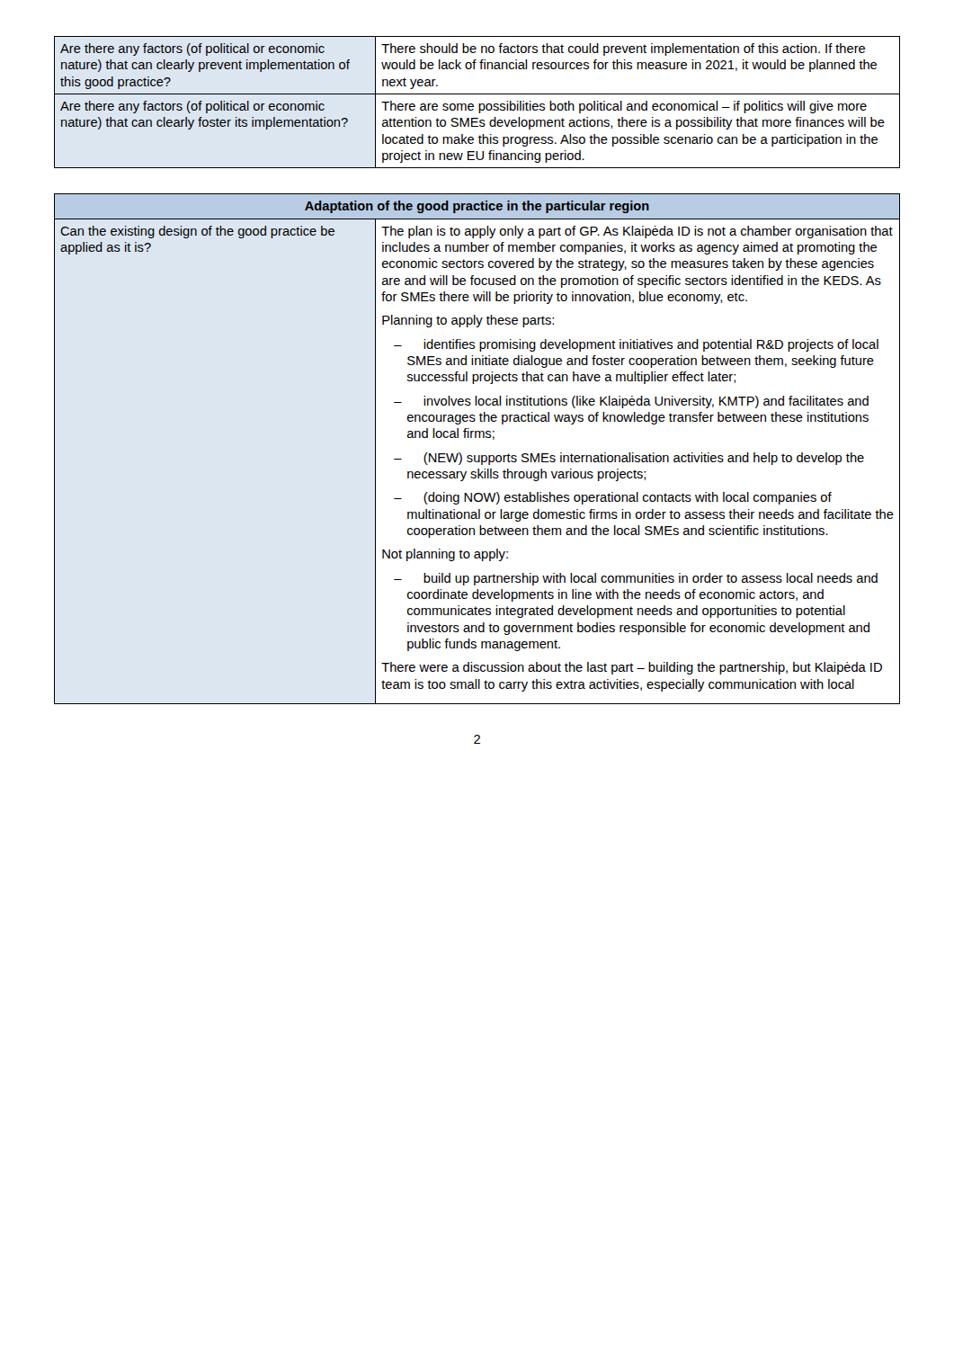| Are there any factors (of political or economic nature) that can clearly prevent implementation of this good practice? | There should be no factors that could prevent implementation of this action. If there would be lack of financial resources for this measure in 2021, it would be planned the next year. |
| Are there any factors (of political or economic nature) that can clearly foster its implementation? | There are some possibilities both political and economical – if politics will give more attention to SMEs development actions, there is a possibility that more finances will be located to make this progress. Also the possible scenario can be a participation in the project in new EU financing period. |
| Adaptation of the good practice in the particular region |
| --- |
| Can the existing design of the good practice be applied as it is? | The plan is to apply only a part of GP. As Klaipėda ID is not a chamber organisation that includes a number of member companies, it works as agency aimed at promoting the economic sectors covered by the strategy, so the measures taken by these agencies are and will be focused on the promotion of specific sectors identified in the KEDS. As for SMEs there will be priority to innovation, blue economy, etc. Planning to apply these parts: – identifies promising development initiatives and potential R&D projects of local SMEs and initiate dialogue and foster cooperation between them, seeking future successful projects that can have a multiplier effect later; – involves local institutions (like Klaipėda University, KMTP) and facilitates and encourages the practical ways of knowledge transfer between these institutions and local firms; – (NEW) supports SMEs internationalisation activities and help to develop the necessary skills through various projects; – (doing NOW) establishes operational contacts with local companies of multinational or large domestic firms in order to assess their needs and facilitate the cooperation between them and the local SMEs and scientific institutions. Not planning to apply: – build up partnership with local communities in order to assess local needs and coordinate developments in line with the needs of economic actors, and communicates integrated development needs and opportunities to potential investors and to government bodies responsible for economic development and public funds management. There were a discussion about the last part – building the partnership, but Klaipėda ID team is too small to carry this extra activities, especially communication with local |
2